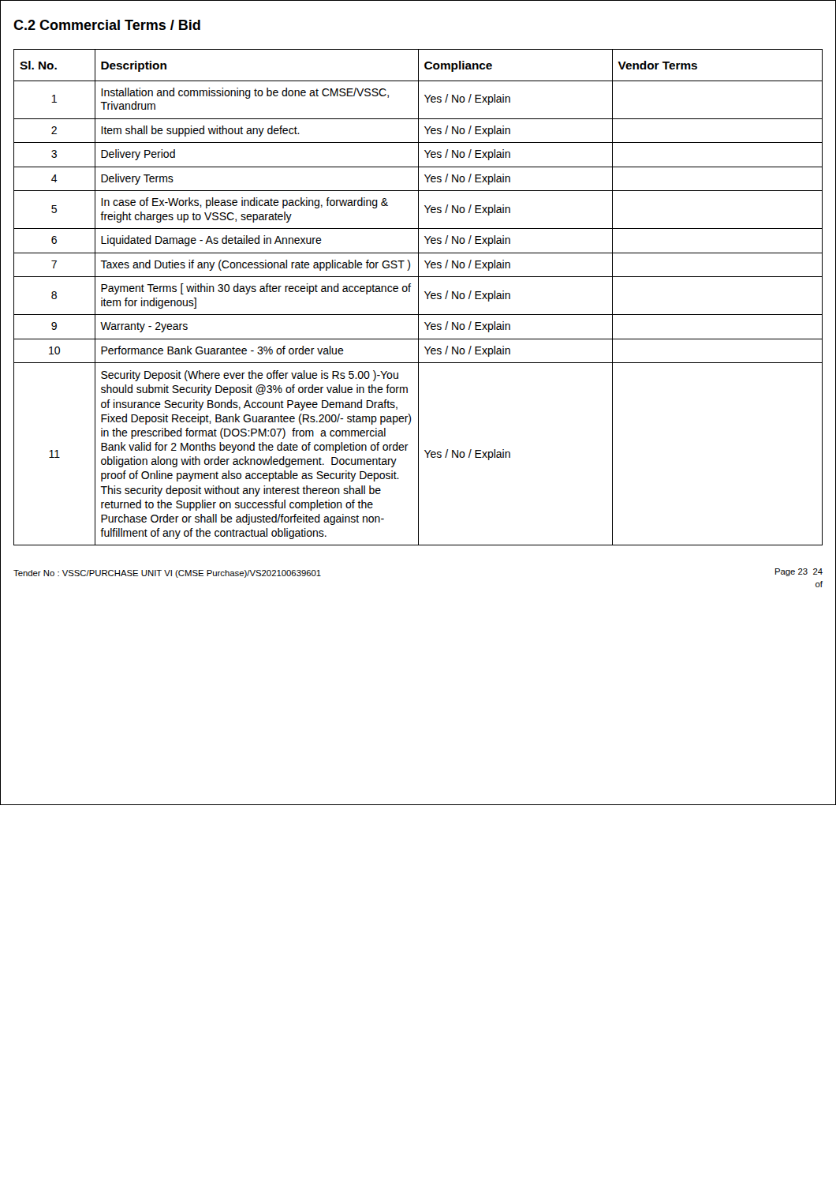C.2 Commercial Terms / Bid
| Sl. No. | Description | Compliance | Vendor Terms |
| --- | --- | --- | --- |
| 1 | Installation and commissioning to be done at CMSE/VSSC, Trivandrum | Yes / No / Explain | |
| 2 | Item shall be suppied without any defect. | Yes / No / Explain | |
| 3 | Delivery Period | Yes / No / Explain | |
| 4 | Delivery Terms | Yes / No / Explain | |
| 5 | In case of Ex-Works, please indicate packing, forwarding & freight charges up to VSSC, separately | Yes / No / Explain | |
| 6 | Liquidated Damage - As detailed in Annexure | Yes / No / Explain | |
| 7 | Taxes and Duties if any (Concessional rate applicable for GST ) | Yes / No / Explain | |
| 8 | Payment Terms [ within 30 days after receipt and acceptance of item for indigenous] | Yes / No / Explain | |
| 9 | Warranty - 2years | Yes / No / Explain | |
| 10 | Performance Bank Guarantee - 3% of order value | Yes / No / Explain | |
| 11 | Security Deposit (Where ever the offer value is Rs 5.00 )-You should submit Security Deposit @3% of order value in the form of insurance Security Bonds, Account Payee Demand Drafts, Fixed Deposit Receipt, Bank Guarantee (Rs.200/- stamp paper) in the prescribed format (DOS:PM:07) from a commercial Bank valid for 2 Months beyond the date of completion of order obligation along with order acknowledgement. Documentary proof of Online payment also acceptable as Security Deposit. This security deposit without any interest thereon shall be returned to the Supplier on successful completion of the Purchase Order or shall be adjusted/forfeited against non-fulfillment of any of the contractual obligations. | Yes / No / Explain | |
Tender No : VSSC/PURCHASE UNIT VI (CMSE Purchase)/VS202100639601
Page 23 24
of